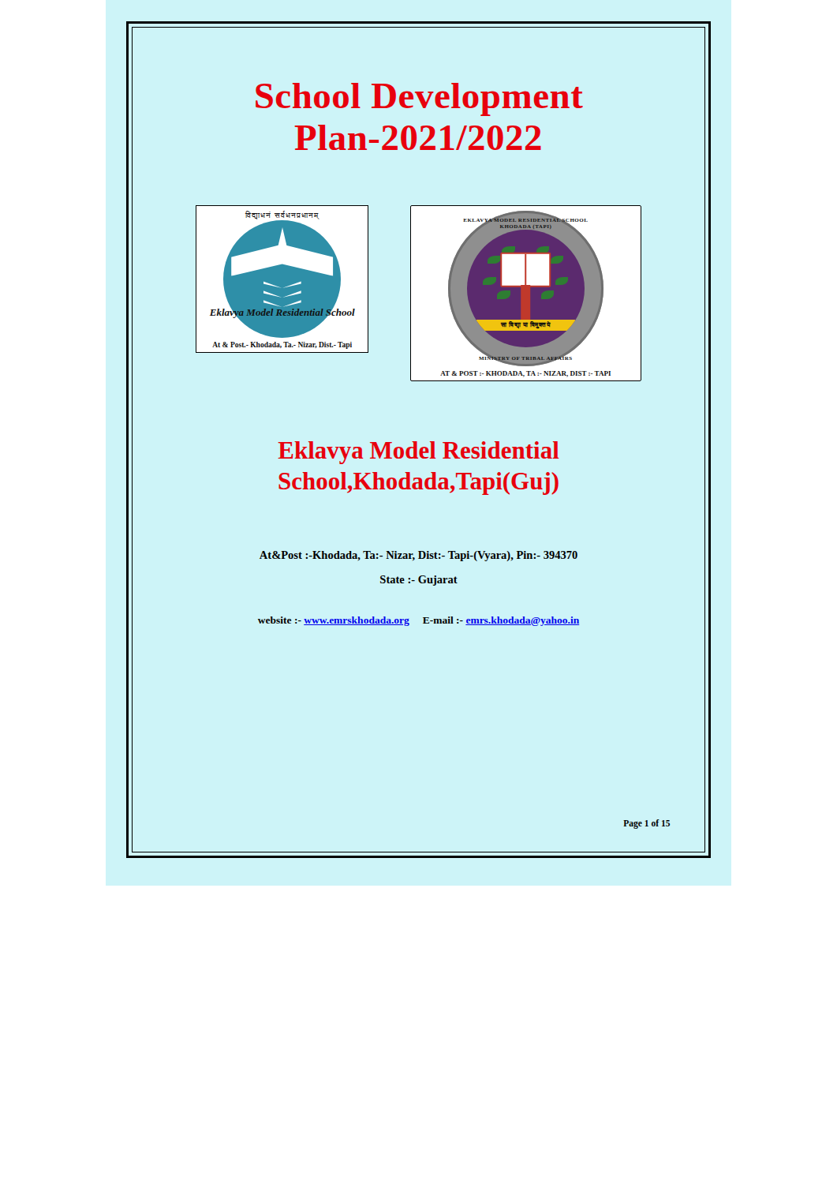School Development
Plan-2021/2022
विद्याधनं सर्वधनप्रधानम्
Eklavya Model Residential School
At & Post.- Khodada, Ta.- Nizar, Dist.- Tapi
EKLAVYA MODEL RESIDENTIAL SCHOOL KHODADA (TAPI)
सा विद्या या विमुक्तये
MINISTRY OF TRIBAL AFFAIRS
AT & POST :- KHODADA, TA :- NIZAR, DIST :- TAPI
Eklavya Model Residential
School,Khodada,Tapi(Guj)
At&Post :-Khodada, Ta:- Nizar, Dist:- Tapi-(Vyara), Pin:- 394370
State :- Gujarat
website :- www.emrskhodada.org E-mail :- emrs.khodada@yahoo.in
Page 1 of 15